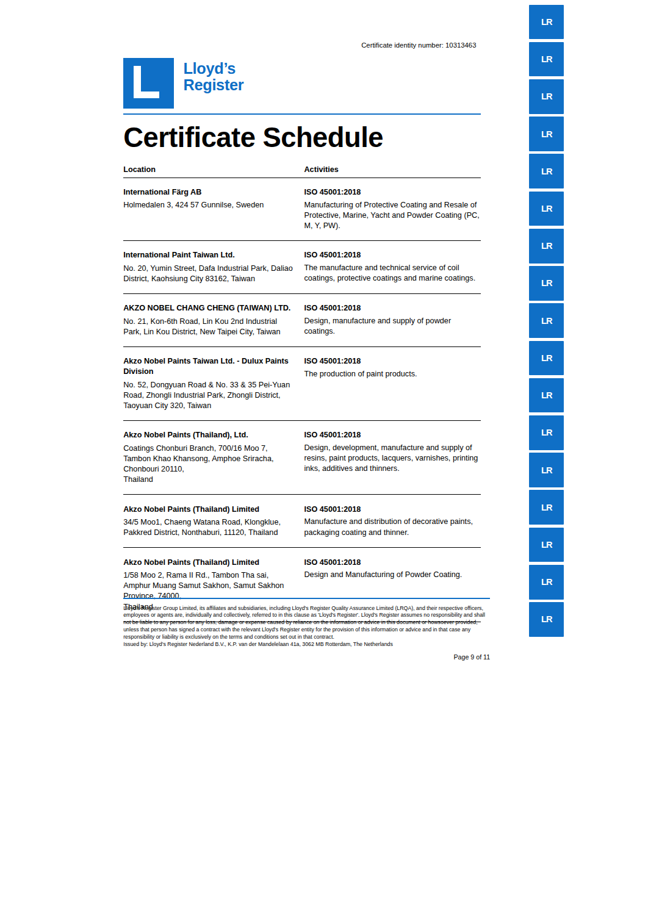LR
LR
LR
LR
LR
LR
LR
LR
LR
LR
LR
LR
LR
LR
LR
LR
LR
Certificate identity number: 10313463
Lloyd’s
Register
Certificate Schedule
| Location | Activities |
| --- | --- |
| International Färg AB Holmedalen 3, 424 57 Gunnilse, Sweden | ISO 45001:2018 Manufacturing of Protective Coating and Resale of Protective, Marine, Yacht and Powder Coating (PC, M, Y, PW). |
| International Paint Taiwan Ltd. No. 20, Yumin Street, Dafa Industrial Park, Daliao District, Kaohsiung City 83162, Taiwan | ISO 45001:2018 The manufacture and technical service of coil coatings, protective coatings and marine coatings. |
| AKZO NOBEL CHANG CHENG (TAIWAN) LTD. No. 21, Kon-6th Road, Lin Kou 2nd Industrial Park, Lin Kou District, New Taipei City, Taiwan | ISO 45001:2018 Design, manufacture and supply of powder coatings. |
| Akzo Nobel Paints Taiwan Ltd. - Dulux Paints Division No. 52, Dongyuan Road & No. 33 & 35 Pei-Yuan Road, Zhongli Industrial Park, Zhongli District, Taoyuan City 320, Taiwan | ISO 45001:2018 The production of paint products. |
| Akzo Nobel Paints (Thailand), Ltd. Coatings Chonburi Branch, 700/16 Moo 7, Tambon Khao Khansong, Amphoe Sriracha, Chonbouri 20110, Thailand | ISO 45001:2018 Design, development, manufacture and supply of resins, paint products, lacquers, varnishes, printing inks, additives and thinners. |
| Akzo Nobel Paints (Thailand) Limited 34/5 Moo1, Chaeng Watana Road, Klongklue, Pakkred District, Nonthaburi, 11120, Thailand | ISO 45001:2018 Manufacture and distribution of decorative paints, packaging coating and thinner. |
| Akzo Nobel Paints (Thailand) Limited 1/58 Moo 2, Rama II Rd., Tambon Tha sai, Amphur Muang Samut Sakhon, Samut Sakhon Province, 74000, Thailand | ISO 45001:2018 Design and Manufacturing of Powder Coating. |
Lloyd's Register Group Limited, its affiliates and subsidiaries, including Lloyd's Register Quality Assurance Limited (LRQA), and their respective officers, employees or agents are, individually and collectively, referred to in this clause as 'Lloyd's Register'. Lloyd's Register assumes no responsibility and shall not be liable to any person for any loss, damage or expense caused by reliance on the information or advice in this document or howsoever provided, unless that person has signed a contract with the relevant Lloyd's Register entity for the provision of this information or advice and in that case any responsibility or liability is exclusively on the terms and conditions set out in that contract.
Issued by: Lloyd's Register Nederland B.V., K.P. van der Mandelelaan 41a, 3062 MB Rotterdam, The Netherlands
Page 9 of 11